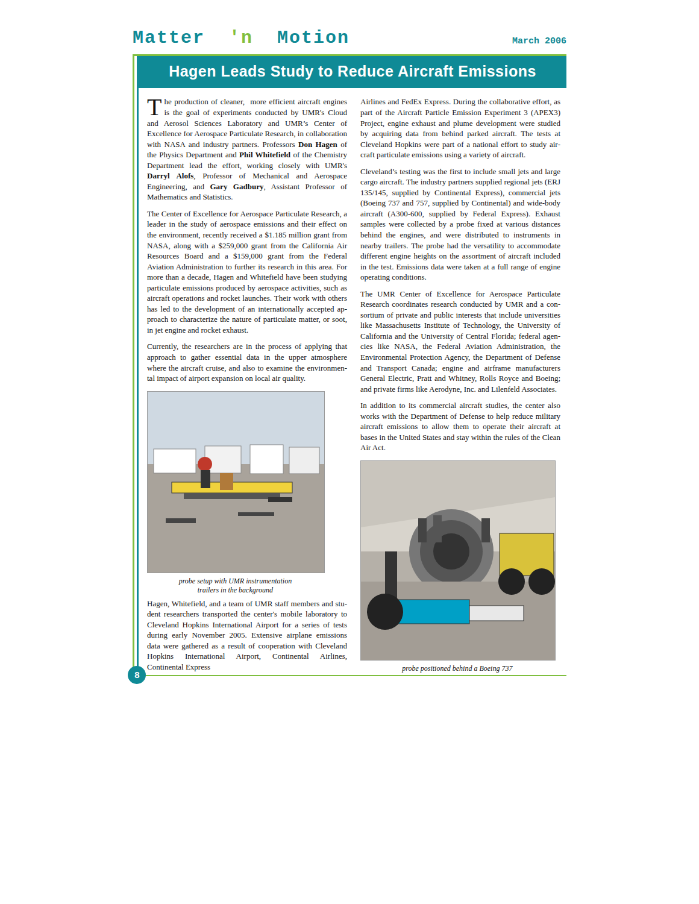Matter 'n Motion
March 2006
Hagen Leads Study to Reduce Aircraft Emissions
The production of cleaner, more efficient aircraft engines is the goal of experiments conducted by UMR's Cloud and Aerosol Sciences Laboratory and UMR’s Center of Excellence for Aerospace Particulate Research, in collaboration with NASA and industry partners. Professors Don Hagen of the Physics Department and Phil Whitefield of the Chemistry Department lead the effort, working closely with UMR's Darryl Alofs, Professor of Mechanical and Aerospace Engineering, and Gary Gadbury, Assistant Professor of Mathematics and Statistics.
The Center of Excellence for Aerospace Particulate Research, a leader in the study of aerospace emissions and their effect on the environment, recently received a $1.185 million grant from NASA, along with a $259,000 grant from the California Air Resources Board and a $159,000 grant from the Federal Aviation Administration to further its research in this area. For more than a decade, Hagen and Whitefield have been studying particulate emissions produced by aerospace activities, such as aircraft operations and rocket launches. Their work with others has led to the development of an internationally accepted approach to characterize the nature of particulate matter, or soot, in jet engine and rocket exhaust.
Currently, the researchers are in the process of applying that approach to gather essential data in the upper atmosphere where the aircraft cruise, and also to examine the environmental impact of airport expansion on local air quality.
probe setup with UMR instrumentation
trailers in the background
Hagen, Whitefield, and a team of UMR staff members and student researchers transported the center's mobile laboratory to Cleveland Hopkins International Airport for a series of tests during early November 2005. Extensive airplane emissions data were gathered as a result of cooperation with Cleveland Hopkins International Airport, Continental Airlines, Continental Express
Airlines and FedEx Express. During the collaborative effort, as part of the Aircraft Particle Emission Experiment 3 (APEX3) Project, engine exhaust and plume development were studied by acquiring data from behind parked aircraft. The tests at Cleveland Hopkins were part of a national effort to study aircraft particulate emissions using a variety of aircraft.
Cleveland’s testing was the first to include small jets and large cargo aircraft. The industry partners supplied regional jets (ERJ 135/145, supplied by Continental Express), commercial jets (Boeing 737 and 757, supplied by Continental) and wide-body aircraft (A300-600, supplied by Federal Express). Exhaust samples were collected by a probe fixed at various distances behind the engines, and were distributed to instruments in nearby trailers. The probe had the versatility to accommodate different engine heights on the assortment of aircraft included in the test. Emissions data were taken at a full range of engine operating conditions.
The UMR Center of Excellence for Aerospace Particulate Research coordinates research conducted by UMR and a consortium of private and public interests that include universities like Massachusetts Institute of Technology, the University of California and the University of Central Florida; federal agencies like NASA, the Federal Aviation Administration, the Environmental Protection Agency, the Department of Defense and Transport Canada; engine and airframe manufacturers General Electric, Pratt and Whitney, Rolls Royce and Boeing; and private firms like Aerodyne, Inc. and Lilenfeld Associates.
In addition to its commercial aircraft studies, the center also works with the Department of Defense to help reduce military aircraft emissions to allow them to operate their aircraft at bases in the United States and stay within the rules of the Clean Air Act.
probe positioned behind a Boeing 737
8